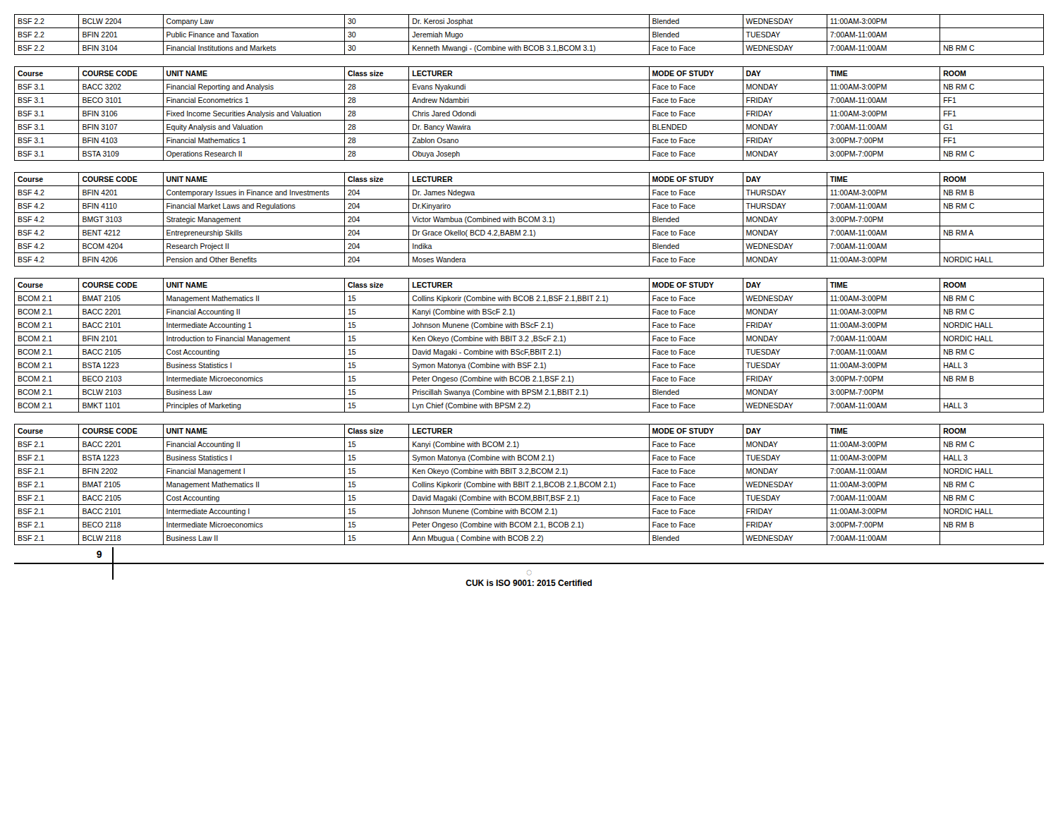| BSF 2.2 | BCLW 2204 | Company Law | 30 | Dr. Kerosi Josphat | Blended | WEDNESDAY | 11:00AM-3:00PM | |
| BSF 2.2 | BFIN 2201 | Public Finance and Taxation | 30 | Jeremiah Mugo | Blended | TUESDAY | 7:00AM-11:00AM | |
| BSF 2.2 | BFIN 3104 | Financial Institutions and Markets | 30 | Kenneth Mwangi - (Combine with BCOB 3.1,BCOM 3.1) | Face to Face | WEDNESDAY | 7:00AM-11:00AM | NB RM C |
| Course | COURSE CODE | UNIT NAME | Class size | LECTURER | MODE OF STUDY | DAY | TIME | ROOM |
| BSF 3.1 | BACC 3202 | Financial Reporting and Analysis | 28 | Evans Nyakundi | Face to Face | MONDAY | 11:00AM-3:00PM | NB RM C |
| BSF 3.1 | BECO 3101 | Financial Econometrics 1 | 28 | Andrew Ndambiri | Face to Face | FRIDAY | 7:00AM-11:00AM | FF1 |
| BSF 3.1 | BFIN 3106 | Fixed Income Securities Analysis and Valuation | 28 | Chris Jared Odondi | Face to Face | FRIDAY | 11:00AM-3:00PM | FF1 |
| BSF 3.1 | BFIN 3107 | Equity Analysis and Valuation | 28 | Dr. Bancy Wawira | BLENDED | MONDAY | 7:00AM-11:00AM | G1 |
| BSF 3.1 | BFIN 4103 | Financial Mathematics 1 | 28 | Zablon Osano | Face to Face | FRIDAY | 3:00PM-7:00PM | FF1 |
| BSF 3.1 | BSTA 3109 | Operations Research II | 28 | Obuya Joseph | Face to Face | MONDAY | 3:00PM-7:00PM | NB RM C |
| Course | COURSE CODE | UNIT NAME | Class size | LECTURER | MODE OF STUDY | DAY | TIME | ROOM |
| BSF 4.2 | BFIN 4201 | Contemporary Issues in Finance and Investments | 204 | Dr. James Ndegwa | Face to Face | THURSDAY | 11:00AM-3:00PM | NB RM B |
| BSF 4.2 | BFIN 4110 | Financial Market Laws and Regulations | 204 | Dr.Kinyariro | Face to Face | THURSDAY | 7:00AM-11:00AM | NB RM C |
| BSF 4.2 | BMGT 3103 | Strategic Management | 204 | Victor Wambua (Combined with BCOM 3.1) | Blended | MONDAY | 3:00PM-7:00PM | |
| BSF 4.2 | BENT 4212 | Entrepreneurship Skills | 204 | Dr Grace Okello( BCD 4.2,BABM 2.1) | Face to Face | MONDAY | 7:00AM-11:00AM | NB RM A |
| BSF 4.2 | BCOM 4204 | Research Project II | 204 | Indika | Blended | WEDNESDAY | 7:00AM-11:00AM | |
| BSF 4.2 | BFIN 4206 | Pension and Other Benefits | 204 | Moses Wandera | Face to Face | MONDAY | 11:00AM-3:00PM | NORDIC HALL |
| Course | COURSE CODE | UNIT NAME | Class size | LECTURER | MODE OF STUDY | DAY | TIME | ROOM |
| BCOM 2.1 | BMAT 2105 | Management Mathematics II | 15 | Collins Kipkorir (Combine with BCOB 2.1,BSF 2.1,BBIT 2.1) | Face to Face | WEDNESDAY | 11:00AM-3:00PM | NB RM C |
| BCOM 2.1 | BACC 2201 | Financial Accounting II | 15 | Kanyi (Combine with BScF 2.1) | Face to Face | MONDAY | 11:00AM-3:00PM | NB RM C |
| BCOM 2.1 | BACC 2101 | Intermediate Accounting 1 | 15 | Johnson Munene (Combine with BScF 2.1) | Face to Face | FRIDAY | 11:00AM-3:00PM | NORDIC HALL |
| BCOM 2.1 | BFIN 2101 | Introduction to Financial Management | 15 | Ken Okeyo (Combine with BBIT 3.2 ,BScF 2.1) | Face to Face | MONDAY | 7:00AM-11:00AM | NORDIC HALL |
| BCOM 2.1 | BACC 2105 | Cost Accounting | 15 | David Magaki - Combine with BScF,BBIT 2.1) | Face to Face | TUESDAY | 7:00AM-11:00AM | NB RM C |
| BCOM 2.1 | BSTA 1223 | Business Statistics I | 15 | Symon Matonya (Combine with BSF 2.1) | Face to Face | TUESDAY | 11:00AM-3:00PM | HALL 3 |
| BCOM 2.1 | BECO 2103 | Intermediate Microeconomics | 15 | Peter Ongeso (Combine with BCOB 2.1,BSF 2.1) | Face to Face | FRIDAY | 3:00PM-7:00PM | NB RM B |
| BCOM 2.1 | BCLW 2103 | Business Law | 15 | Priscillah Swanya (Combine with BPSM 2.1,BBIT 2.1) | Blended | MONDAY | 3:00PM-7:00PM | |
| BCOM 2.1 | BMKT 1101 | Principles of Marketing | 15 | Lyn Chief (Combine with BPSM 2.2) | Face to Face | WEDNESDAY | 7:00AM-11:00AM | HALL 3 |
| Course | COURSE CODE | UNIT NAME | Class size | LECTURER | MODE OF STUDY | DAY | TIME | ROOM |
| BSF 2.1 | BACC 2201 | Financial Accounting II | 15 | Kanyi (Combine with BCOM 2.1) | Face to Face | MONDAY | 11:00AM-3:00PM | NB RM C |
| BSF 2.1 | BSTA 1223 | Business Statistics I | 15 | Symon Matonya (Combine with BCOM 2.1) | Face to Face | TUESDAY | 11:00AM-3:00PM | HALL 3 |
| BSF 2.1 | BFIN 2202 | Financial Management I | 15 | Ken Okeyo (Combine with BBIT 3.2,BCOM 2.1) | Face to Face | MONDAY | 7:00AM-11:00AM | NORDIC HALL |
| BSF 2.1 | BMAT 2105 | Management Mathematics II | 15 | Collins Kipkorir (Combine with BBIT 2.1,BCOB 2.1,BCOM 2.1) | Face to Face | WEDNESDAY | 11:00AM-3:00PM | NB RM C |
| BSF 2.1 | BACC 2105 | Cost Accounting | 15 | David Magaki (Combine with BCOM,BBIT,BSF 2.1) | Face to Face | TUESDAY | 7:00AM-11:00AM | NB RM C |
| BSF 2.1 | BACC 2101 | Intermediate Accounting I | 15 | Johnson Munene (Combine with BCOM 2.1) | Face to Face | FRIDAY | 11:00AM-3:00PM | NORDIC HALL |
| BSF 2.1 | BECO 2118 | Intermediate Microeconomics | 15 | Peter Ongeso (Combine with BCOM 2.1, BCOB 2.1) | Face to Face | FRIDAY | 3:00PM-7:00PM | NB RM B |
| BSF 2.1 | BCLW 2118 | Business Law II | 15 | Ann Mbugua ( Combine with BCOB 2.2) | Blended | WEDNESDAY | 7:00AM-11:00AM | |
9
◌
CUK is ISO 9001: 2015 Certified